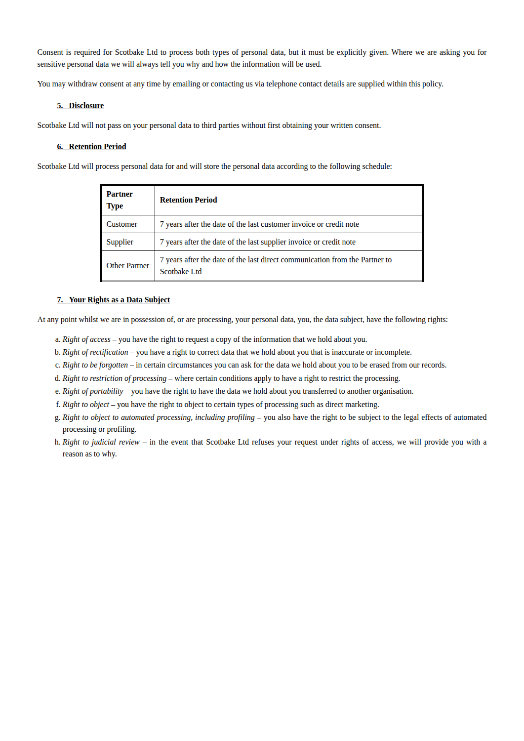Consent is required for Scotbake Ltd to process both types of personal data, but it must be explicitly given. Where we are asking you for sensitive personal data we will always tell you why and how the information will be used.
You may withdraw consent at any time by emailing or contacting us via telephone contact details are supplied within this policy.
5. Disclosure
Scotbake Ltd will not pass on your personal data to third parties without first obtaining your written consent.
6. Retention Period
Scotbake Ltd will process personal data for and will store the personal data according to the following schedule:
| Partner Type | Retention Period |
| --- | --- |
| Customer | 7 years after the date of the last customer invoice or credit note |
| Supplier | 7 years after the date of the last supplier invoice or credit note |
| Other Partner | 7 years after the date of the last direct communication from the Partner to Scotbake Ltd |
7. Your Rights as a Data Subject
At any point whilst we are in possession of, or are processing, your personal data, you, the data subject, have the following rights:
Right of access – you have the right to request a copy of the information that we hold about you.
Right of rectification – you have a right to correct data that we hold about you that is inaccurate or incomplete.
Right to be forgotten – in certain circumstances you can ask for the data we hold about you to be erased from our records.
Right to restriction of processing – where certain conditions apply to have a right to restrict the processing.
Right of portability – you have the right to have the data we hold about you transferred to another organisation.
Right to object – you have the right to object to certain types of processing such as direct marketing.
Right to object to automated processing, including profiling – you also have the right to be subject to the legal effects of automated processing or profiling.
Right to judicial review – in the event that Scotbake Ltd refuses your request under rights of access, we will provide you with a reason as to why.